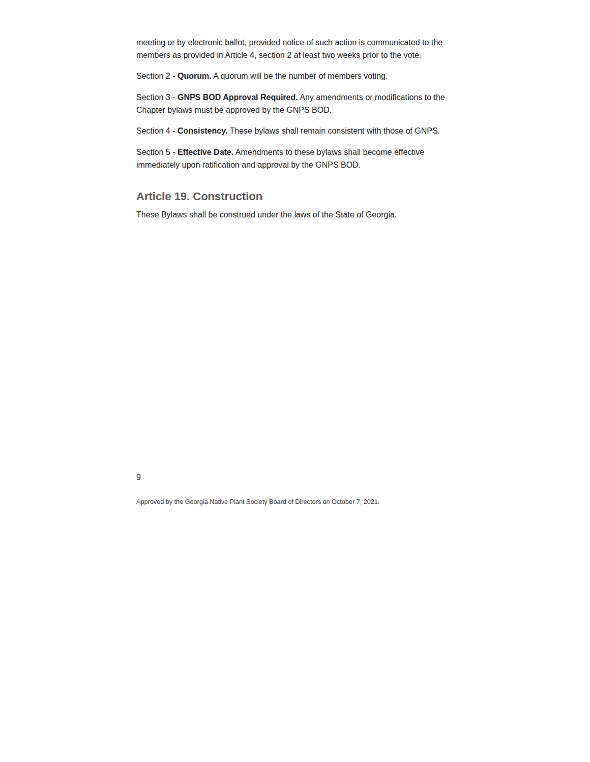meeting or by electronic ballot, provided notice of such action is communicated to the members as provided in Article 4, section 2 at least two weeks prior to the vote.
Section 2 - Quorum. A quorum will be the number of members voting.
Section 3 - GNPS BOD Approval Required. Any amendments or modifications to the Chapter bylaws must be approved by the GNPS BOD.
Section 4 - Consistency. These bylaws shall remain consistent with those of GNPS.
Section 5 - Effective Date. Amendments to these bylaws shall become effective immediately upon ratification and approval by the GNPS BOD.
Article 19. Construction
These Bylaws shall be construed under the laws of the State of Georgia.
9
Approved by the Georgia Native Plant Society Board of Directors on October 7, 2021.